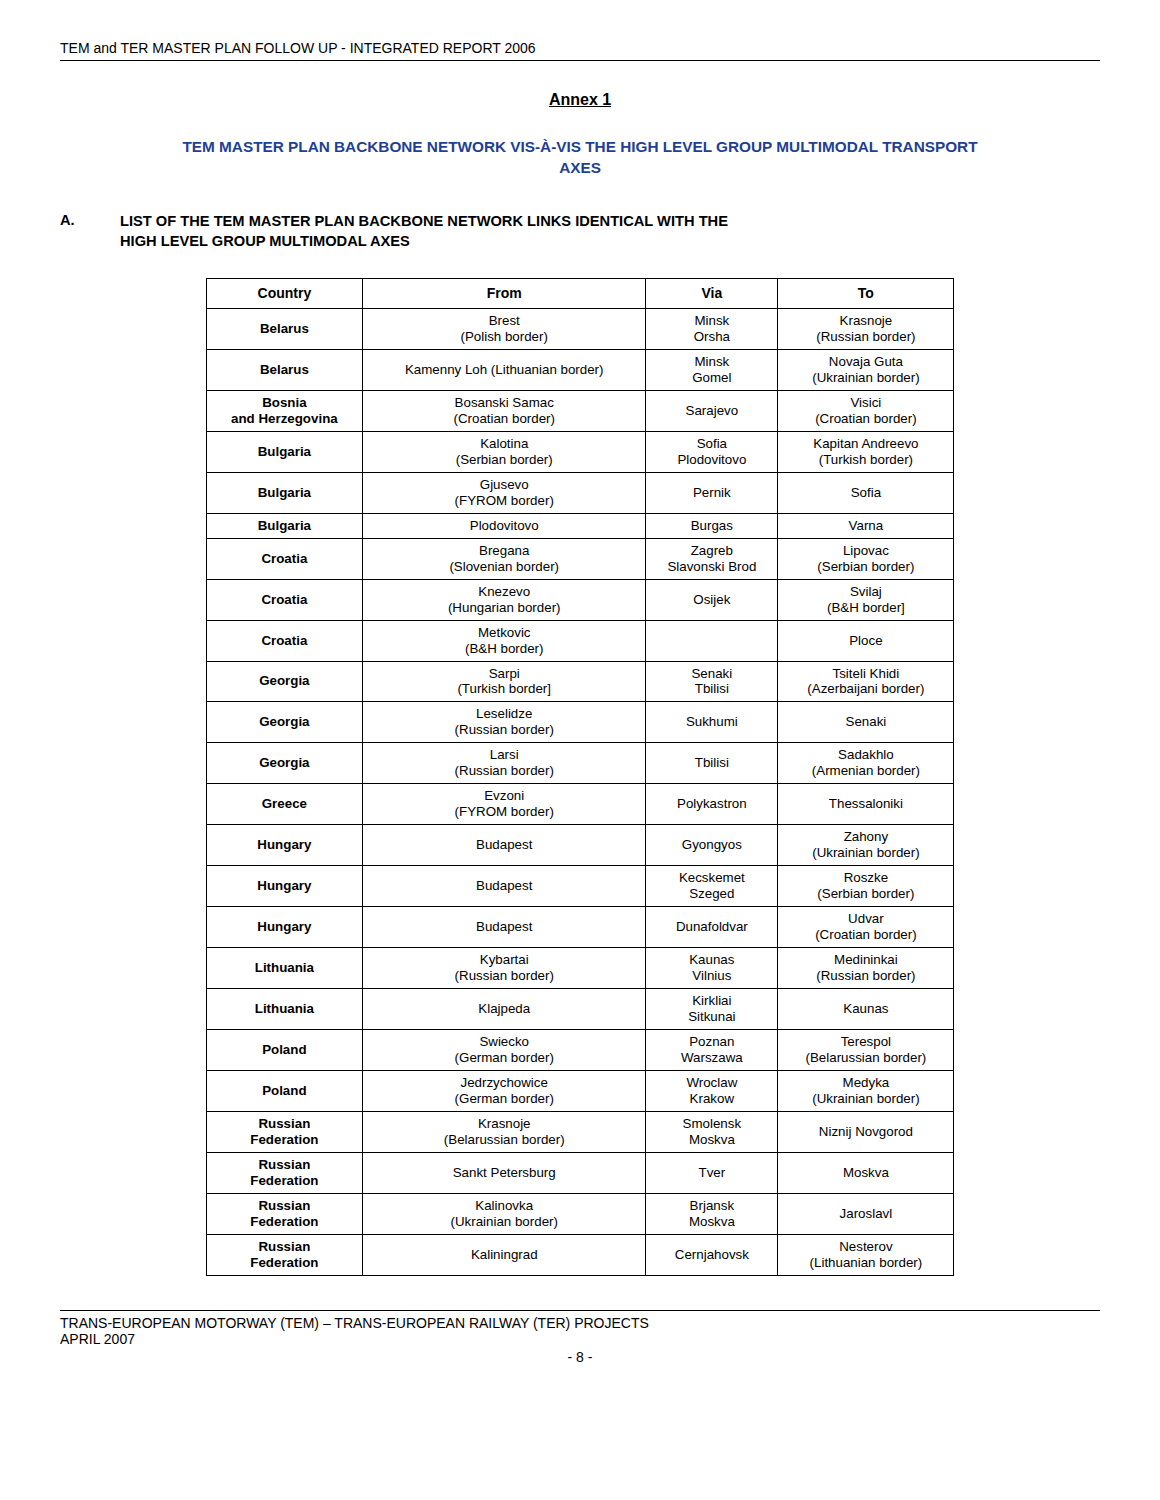TEM and TER MASTER PLAN FOLLOW UP - INTEGRATED REPORT 2006
Annex 1
TEM MASTER PLAN BACKBONE NETWORK VIS-À-VIS THE HIGH LEVEL GROUP MULTIMODAL TRANSPORT AXES
A.
LIST OF THE TEM MASTER PLAN BACKBONE NETWORK LINKS IDENTICAL WITH THE HIGH LEVEL GROUP MULTIMODAL AXES
| Country | From | Via | To |
| --- | --- | --- | --- |
| Belarus | Brest (Polish border) | Minsk Orsha | Krasnoje (Russian border) |
| Belarus | Kamenny Loh (Lithuanian border) | Minsk Gomel | Novaja Guta (Ukrainian border) |
| Bosnia and Herzegovina | Bosanski Samac (Croatian border) | Sarajevo | Visici (Croatian border) |
| Bulgaria | Kalotina (Serbian border) | Sofia Plodovitovo | Kapitan Andreevo (Turkish border) |
| Bulgaria | Gjusevo (FYROM border) | Pernik | Sofia |
| Bulgaria | Plodovitovo | Burgas | Varna |
| Croatia | Bregana (Slovenian border) | Zagreb Slavonski Brod | Lipovac (Serbian border) |
| Croatia | Knezevo (Hungarian border) | Osijek | Svilaj (B&H border] |
| Croatia | Metkovic (B&H border) | | Ploce |
| Georgia | Sarpi (Turkish border] | Senaki Tbilisi | Tsiteli Khidi (Azerbaijani border) |
| Georgia | Leselidze (Russian border) | Sukhumi | Senaki |
| Georgia | Larsi (Russian border) | Tbilisi | Sadakhlo (Armenian border) |
| Greece | Evzoni (FYROM border) | Polykastron | Thessaloniki |
| Hungary | Budapest | Gyongyos | Zahony (Ukrainian border) |
| Hungary | Budapest | Kecskemet Szeged | Roszke (Serbian border) |
| Hungary | Budapest | Dunafoldvar | Udvar (Croatian border) |
| Lithuania | Kybartai (Russian border) | Kaunas Vilnius | Medininkai (Russian border) |
| Lithuania | Klajpeda | Kirkliai Sitkunai | Kaunas |
| Poland | Swiecko (German border) | Poznan Warszawa | Terespol (Belarussian border) |
| Poland | Jedrzychowice (German border) | Wroclaw Krakow | Medyka (Ukrainian border) |
| Russian Federation | Krasnoje (Belarussian border) | Smolensk Moskva | Niznij Novgorod |
| Russian Federation | Sankt Petersburg | Tver | Moskva |
| Russian Federation | Kalinovka (Ukrainian border) | Brjansk Moskva | Jaroslavl |
| Russian Federation | Kaliningrad | Cernjahovsk | Nesterov (Lithuanian border) |
TRANS-EUROPEAN MOTORWAY (TEM) – TRANS-EUROPEAN RAILWAY (TER) PROJECTS
APRIL 2007
- 8 -